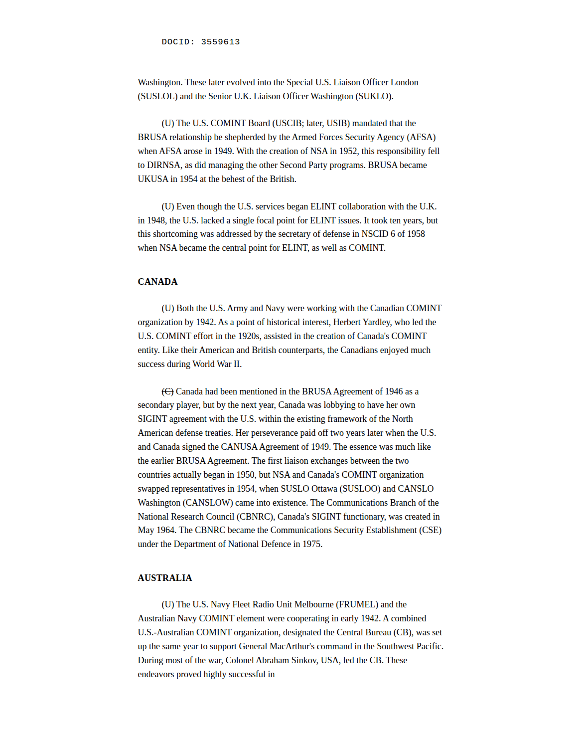DOCID: 3559613
Washington. These later evolved into the Special U.S. Liaison Officer London (SUSLOL) and the Senior U.K. Liaison Officer Washington (SUKLO).
(U) The U.S. COMINT Board (USCIB; later, USIB) mandated that the BRUSA relationship be shepherded by the Armed Forces Security Agency (AFSA) when AFSA arose in 1949. With the creation of NSA in 1952, this responsibility fell to DIRNSA, as did managing the other Second Party programs. BRUSA became UKUSA in 1954 at the behest of the British.
(U) Even though the U.S. services began ELINT collaboration with the U.K. in 1948, the U.S. lacked a single focal point for ELINT issues. It took ten years, but this shortcoming was addressed by the secretary of defense in NSCID 6 of 1958 when NSA became the central point for ELINT, as well as COMINT.
CANADA
(U) Both the U.S. Army and Navy were working with the Canadian COMINT organization by 1942. As a point of historical interest, Herbert Yardley, who led the U.S. COMINT effort in the 1920s, assisted in the creation of Canada's COMINT entity. Like their American and British counterparts, the Canadians enjoyed much success during World War II.
(C) Canada had been mentioned in the BRUSA Agreement of 1946 as a secondary player, but by the next year, Canada was lobbying to have her own SIGINT agreement with the U.S. within the existing framework of the North American defense treaties. Her perseverance paid off two years later when the U.S. and Canada signed the CANUSA Agreement of 1949. The essence was much like the earlier BRUSA Agreement. The first liaison exchanges between the two countries actually began in 1950, but NSA and Canada's COMINT organization swapped representatives in 1954, when SUSLO Ottawa (SUSLOO) and CANSLO Washington (CANSLOW) came into existence. The Communications Branch of the National Research Council (CBNRC), Canada's SIGINT functionary, was created in May 1964. The CBNRC became the Communications Security Establishment (CSE) under the Department of National Defence in 1975.
AUSTRALIA
(U) The U.S. Navy Fleet Radio Unit Melbourne (FRUMEL) and the Australian Navy COMINT element were cooperating in early 1942. A combined U.S.-Australian COMINT organization, designated the Central Bureau (CB), was set up the same year to support General MacArthur's command in the Southwest Pacific. During most of the war, Colonel Abraham Sinkov, USA, led the CB. These endeavors proved highly successful in